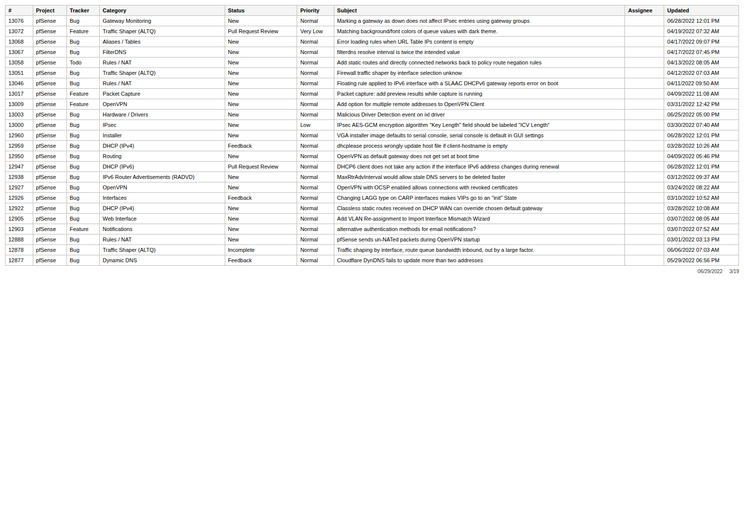| # | Project | Tracker | Category | Status | Priority | Subject | Assignee | Updated |
| --- | --- | --- | --- | --- | --- | --- | --- | --- |
| 13076 | pfSense | Bug | Gateway Monitoring | New | Normal | Marking a gateway as down does not affect IPsec entries using gateway groups | | 06/28/2022 12:01 PM |
| 13072 | pfSense | Feature | Traffic Shaper (ALTQ) | Pull Request Review | Very Low | Matching background/font colors of queue values with dark theme. | | 04/19/2022 07:32 AM |
| 13068 | pfSense | Bug | Aliases / Tables | New | Normal | Error loading rules when URL Table IPs content is empty | | 04/17/2022 09:07 PM |
| 13067 | pfSense | Bug | FilterDNS | New | Normal | filterdns resolve interval is twice the intended value | | 04/17/2022 07:45 PM |
| 13058 | pfSense | Todo | Rules / NAT | New | Normal | Add static routes and directly connected networks back to policy route negation rules | | 04/13/2022 08:05 AM |
| 13051 | pfSense | Bug | Traffic Shaper (ALTQ) | New | Normal | Firewall traffic shaper by interface selection unknow | | 04/12/2022 07:03 AM |
| 13046 | pfSense | Bug | Rules / NAT | New | Normal | Floating rule applied to IPv6 interface with a SLAAC DHCPv6 gateway reports error on boot | | 04/11/2022 09:50 AM |
| 13017 | pfSense | Feature | Packet Capture | New | Normal | Packet capture: add preview results while capture is running | | 04/09/2022 11:08 AM |
| 13009 | pfSense | Feature | OpenVPN | New | Normal | Add option for multiple remote addresses to OpenVPN Client | | 03/31/2022 12:42 PM |
| 13003 | pfSense | Bug | Hardware / Drivers | New | Normal | Malicious Driver Detection event on ixl driver | | 06/25/2022 05:00 PM |
| 13000 | pfSense | Bug | IPsec | New | Low | IPsec AES-GCM encryption algorithm "Key Length" field should be labeled "ICV Length" | | 03/30/2022 07:40 AM |
| 12960 | pfSense | Bug | Installer | New | Normal | VGA installer image defaults to serial console, serial console is default in GUI settings | | 06/28/2022 12:01 PM |
| 12959 | pfSense | Bug | DHCP (IPv4) | Feedback | Normal | dhcplease process wrongly update host file if client-hostname is empty | | 03/28/2022 10:26 AM |
| 12950 | pfSense | Bug | Routing | New | Normal | OpenVPN as default gateway does not get set at boot time | | 04/09/2022 05:46 PM |
| 12947 | pfSense | Bug | DHCP (IPv6) | Pull Request Review | Normal | DHCP6 client does not take any action if the interface IPv6 address changes during renewal | | 06/28/2022 12:01 PM |
| 12938 | pfSense | Bug | IPv6 Router Advertisements (RADVD) | New | Normal | MaxRtrAdvInterval would allow stale DNS servers to be deleted faster | | 03/12/2022 09:37 AM |
| 12927 | pfSense | Bug | OpenVPN | New | Normal | OpenVPN with OCSP enabled allows connections with revoked certificates | | 03/24/2022 08:22 AM |
| 12926 | pfSense | Bug | Interfaces | Feedback | Normal | Changing LAGG type on CARP interfaces makes VIPs go to an "init" State | | 03/10/2022 10:52 AM |
| 12922 | pfSense | Bug | DHCP (IPv4) | New | Normal | Classless static routes received on DHCP WAN can override chosen default gateway | | 03/28/2022 10:08 AM |
| 12905 | pfSense | Bug | Web Interface | New | Normal | Add VLAN Re-assignment to Import Interface Mismatch Wizard | | 03/07/2022 08:05 AM |
| 12903 | pfSense | Feature | Notifications | New | Normal | alternative authentication methods for email notifications? | | 03/07/2022 07:52 AM |
| 12888 | pfSense | Bug | Rules / NAT | New | Normal | pfSense sends un-NATed packets during OpenVPN startup | | 03/01/2022 03:13 PM |
| 12878 | pfSense | Bug | Traffic Shaper (ALTQ) | Incomplete | Normal | Traffic shaping by interface, route queue bandwidth inbound, out by a large factor. | | 06/06/2022 07:03 AM |
| 12877 | pfSense | Bug | Dynamic DNS | Feedback | Normal | Cloudflare DynDNS fails to update more than two addresses | | 05/29/2022 06:56 PM |
06/29/2022 3/19